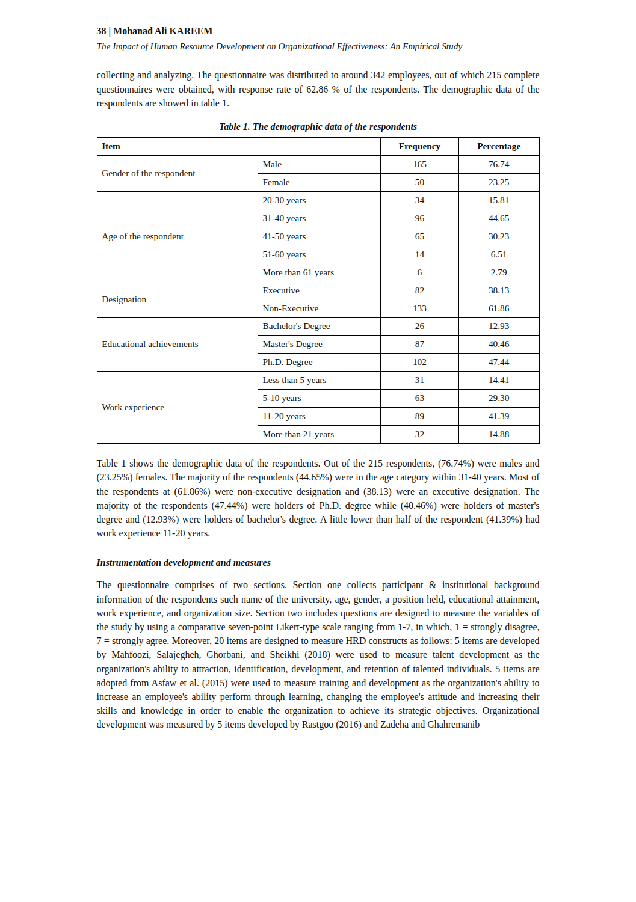38 | Mohanad Ali KAREEM
The Impact of Human Resource Development on Organizational Effectiveness: An Empirical Study
collecting and analyzing. The questionnaire was distributed to around 342 employees, out of which 215 complete questionnaires were obtained, with response rate of 62.86 % of the respondents. The demographic data of the respondents are showed in table 1.
Table 1. The demographic data of the respondents
| Item | | Frequency | Percentage |
| --- | --- | --- | --- |
| Gender of the respondent | Male | 165 | 76.74 |
| Female | 50 | 23.25 |
| Age of the respondent | 20-30 years | 34 | 15.81 |
| 31-40 years | 96 | 44.65 |
| 41-50 years | 65 | 30.23 |
| 51-60 years | 14 | 6.51 |
| More than 61 years | 6 | 2.79 |
| Designation | Executive | 82 | 38.13 |
| Non-Executive | 133 | 61.86 |
| Educational achievements | Bachelor's Degree | 26 | 12.93 |
| Master's Degree | 87 | 40.46 |
| Ph.D. Degree | 102 | 47.44 |
| Work experience | Less than 5 years | 31 | 14.41 |
| 5-10 years | 63 | 29.30 |
| 11-20 years | 89 | 41.39 |
| More than 21 years | 32 | 14.88 |
Table 1 shows the demographic data of the respondents. Out of the 215 respondents, (76.74%) were males and (23.25%) females. The majority of the respondents (44.65%) were in the age category within 31-40 years. Most of the respondents at (61.86%) were non-executive designation and (38.13) were an executive designation. The majority of the respondents (47.44%) were holders of Ph.D. degree while (40.46%) were holders of master's degree and (12.93%) were holders of bachelor's degree. A little lower than half of the respondent (41.39%) had work experience 11-20 years.
Instrumentation development and measures
The questionnaire comprises of two sections. Section one collects participant & institutional background information of the respondents such name of the university, age, gender, a position held, educational attainment, work experience, and organization size. Section two includes questions are designed to measure the variables of the study by using a comparative seven-point Likert-type scale ranging from 1-7, in which, 1 = strongly disagree, 7 = strongly agree. Moreover, 20 items are designed to measure HRD constructs as follows: 5 items are developed by Mahfoozi, Salajegheh, Ghorbani, and Sheikhi (2018) were used to measure talent development as the organization's ability to attraction, identification, development, and retention of talented individuals. 5 items are adopted from Asfaw et al. (2015) were used to measure training and development as the organization's ability to increase an employee's ability perform through learning, changing the employee's attitude and increasing their skills and knowledge in order to enable the organization to achieve its strategic objectives. Organizational development was measured by 5 items developed by Rastgoo (2016) and Zadeha and Ghahremanib